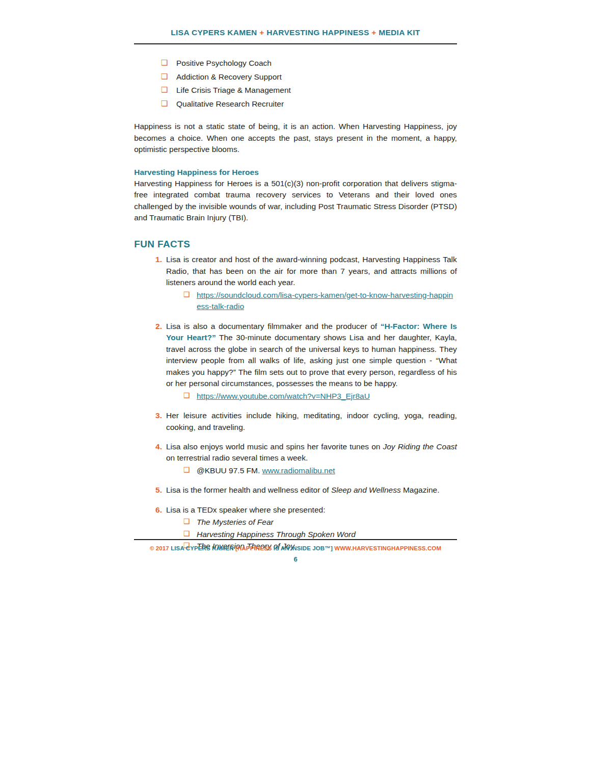LISA CYPERS KAMEN + HARVESTING HAPPINESS + MEDIA KIT
Positive Psychology Coach
Addiction & Recovery Support
Life Crisis Triage & Management
Qualitative Research Recruiter
Happiness is not a static state of being, it is an action. When Harvesting Happiness, joy becomes a choice. When one accepts the past, stays present in the moment, a happy, optimistic perspective blooms.
Harvesting Happiness for Heroes
Harvesting Happiness for Heroes is a 501(c)(3) non-profit corporation that delivers stigma-free integrated combat trauma recovery services to Veterans and their loved ones challenged by the invisible wounds of war, including Post Traumatic Stress Disorder (PTSD) and Traumatic Brain Injury (TBI).
FUN FACTS
Lisa is creator and host of the award-winning podcast, Harvesting Happiness Talk Radio, that has been on the air for more than 7 years, and attracts millions of listeners around the world each year.
https://soundcloud.com/lisa-cypers-kamen/get-to-know-harvesting-happiness-talk-radio
Lisa is also a documentary filmmaker and the producer of “H-Factor: Where Is Your Heart?” The 30-minute documentary shows Lisa and her daughter, Kayla, travel across the globe in search of the universal keys to human happiness. They interview people from all walks of life, asking just one simple question - “What makes you happy?” The film sets out to prove that every person, regardless of his or her personal circumstances, possesses the means to be happy.
https://www.youtube.com/watch?v=NHP3_Ejr8aU
Her leisure activities include hiking, meditating, indoor cycling, yoga, reading, cooking, and traveling.
Lisa also enjoys world music and spins her favorite tunes on Joy Riding the Coast on terrestrial radio several times a week.
@KBUU 97.5 FM. www.radiomalibu.net
Lisa is the former health and wellness editor of Sleep and Wellness Magazine.
Lisa is a TEDx speaker where she presented:
The Mysteries of Fear
Harvesting Happiness Through Spoken Word
The Inversion Theory of Joy
© 2017 LISA CYPERS KAMEN [HAPPINESS IS AN INSIDE JOB™] WWW.HARVESTINGHAPPINESS.COM
6